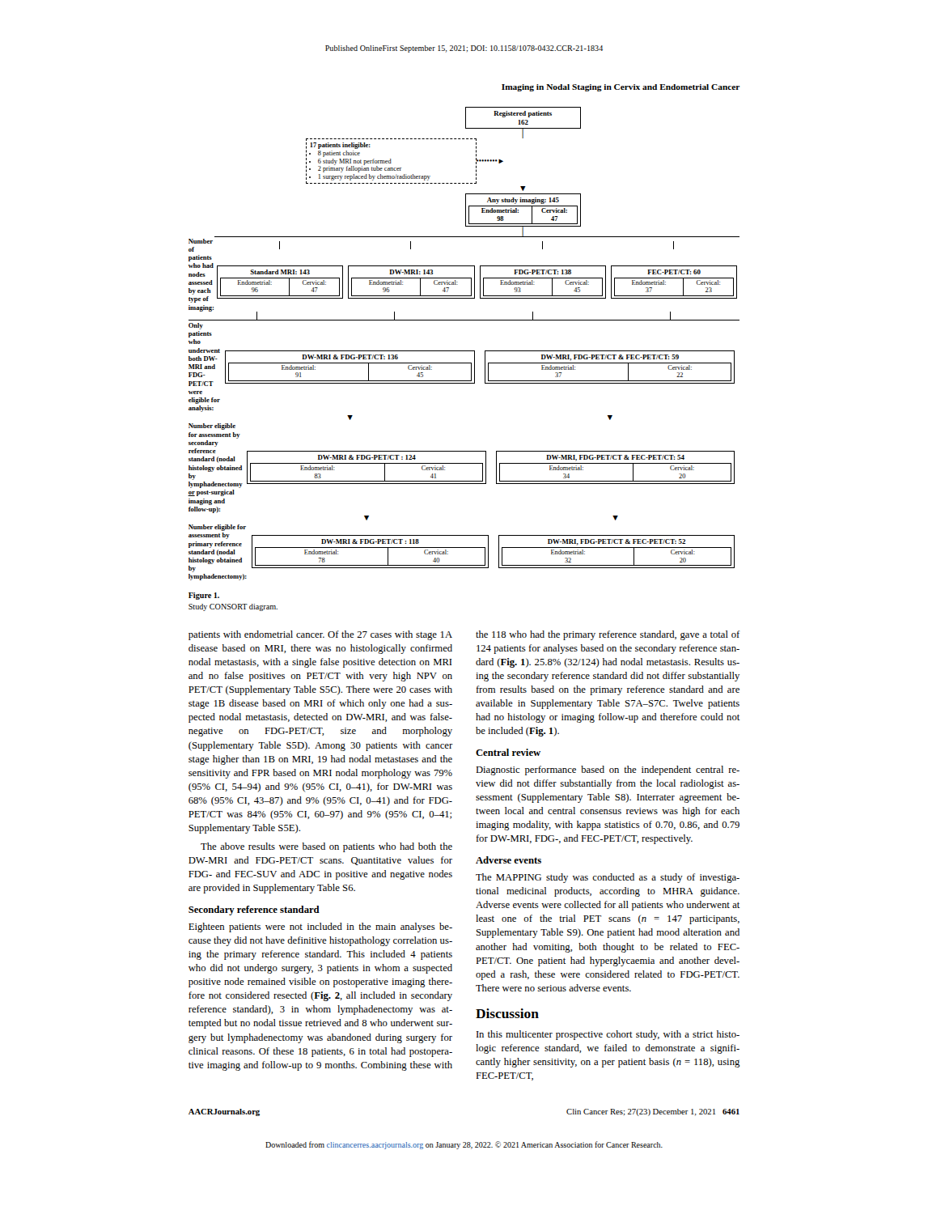Published OnlineFirst September 15, 2021; DOI: 10.1158/1078-0432.CCR-21-1834
Imaging in Nodal Staging in Cervix and Endometrial Cancer
| | | Registered patients 162 | |
| | | │ | |
| | / 17 patients ineligible: 8 patient choice 6 study MRI not performed 2 primary fallopian tube cancer 1 surgery replaced by chemo/radiotherapy / ••••••••► / | |
| | | ▼ | |
| | | Any study imaging: 145 / Endometrial: 98 / Cervical: 47 / | |
| | | │ | |
| Number of patients who had nodes assessed by each type of imaging: | |
| Standard MRI: 143 / Endometrial: 96 / Cervical: 47 / | DW-MRI: 143 / Endometrial: 96 / Cervical: 47 / | FDG-PET/CT: 138 / Endometrial: 93 / Cervical: 45 / | FEC-PET/CT: 60 / Endometrial: 37 / Cervical: 23 / |
| Only patients who underwent both DW-MRI and FDG-PET/CT were eligible for analysis: | DW-MRI & FDG-PET/CT: 136 / Endometrial: 91 / Cervical: 45 / | DW-MRI, FDG-PET/CT & FEC-PET/CT: 59 / Endometrial: 37 / Cervical: 22 / |
| | ▼ | ▼ |
| Number eligible for assessment by secondary reference standard (nodal histology obtained by lymphadenectomy or post-surgical imaging and follow-up): | DW-MRI & FDG-PET/CT : 124 / Endometrial: 83 / Cervical: 41 / | DW-MRI, FDG-PET/CT & FEC-PET/CT: 54 / Endometrial: 34 / Cervical: 20 / |
| | ▼ | ▼ |
| Number eligible for assessment by primary reference standard (nodal histology obtained by lymphadenectomy): | DW-MRI & FDG-PET/CT : 118 / Endometrial: 78 / Cervical: 40 / | DW-MRI, FDG-PET/CT & FEC-PET/CT: 52 / Endometrial: 32 / Cervical: 20 / |
Figure 1.
Study CONSORT diagram.
patients with endometrial cancer. Of the 27 cases with stage 1A disease based on MRI, there was no histologically confirmed nodal metastasis, with a single false positive detection on MRI and no false positives on PET/CT with very high NPV on PET/CT (Supplementary Table S5C). There were 20 cases with stage 1B disease based on MRI of which only one had a suspected nodal metastasis, detected on DW-MRI, and was false-negative on FDG-PET/CT, size and morphology (Supplementary Table S5D). Among 30 patients with cancer stage higher than 1B on MRI, 19 had nodal metastases and the sensitivity and FPR based on MRI nodal morphology was 79% (95% CI, 54–94) and 9% (95% CI, 0–41), for DW-MRI was 68% (95% CI, 43–87) and 9% (95% CI, 0–41) and for FDG-PET/CT was 84% (95% CI, 60–97) and 9% (95% CI, 0–41; Supplementary Table S5E).
The above results were based on patients who had both the DW-MRI and FDG-PET/CT scans. Quantitative values for FDG- and FEC-SUV and ADC in positive and negative nodes are provided in Supplementary Table S6.
Secondary reference standard
Eighteen patients were not included in the main analyses because they did not have definitive histopathology correlation using the primary reference standard. This included 4 patients who did not undergo surgery, 3 patients in whom a suspected positive node remained visible on postoperative imaging therefore not considered resected (Fig. 2, all included in secondary reference standard), 3 in whom lymphadenectomy was attempted but no nodal tissue retrieved and 8 who underwent surgery but lymphadenectomy was abandoned during surgery for clinical reasons. Of these 18 patients, 6 in total had postoperative imaging and follow-up to 9 months. Combining these with the 118 who had the primary reference standard, gave a total of 124 patients for analyses based on the secondary reference standard (Fig. 1). 25.8% (32/124) had nodal metastasis. Results using the secondary reference standard did not differ substantially from results based on the primary reference standard and are available in Supplementary Table S7A–S7C. Twelve patients had no histology or imaging follow-up and therefore could not be included (Fig. 1).
Central review
Diagnostic performance based on the independent central review did not differ substantially from the local radiologist assessment (Supplementary Table S8). Interrater agreement between local and central consensus reviews was high for each imaging modality, with kappa statistics of 0.70, 0.86, and 0.79 for DW-MRI, FDG-, and FEC-PET/CT, respectively.
Adverse events
The MAPPING study was conducted as a study of investigational medicinal products, according to MHRA guidance. Adverse events were collected for all patients who underwent at least one of the trial PET scans (n = 147 participants, Supplementary Table S9). One patient had mood alteration and another had vomiting, both thought to be related to FEC-PET/CT. One patient had hyperglycaemia and another developed a rash, these were considered related to FDG-PET/CT. There were no serious adverse events.
Discussion
In this multicenter prospective cohort study, with a strict histologic reference standard, we failed to demonstrate a significantly higher sensitivity, on a per patient basis (n = 118), using FEC-PET/CT,
AACRJournals.org
Clin Cancer Res; 27(23) December 1, 2021 6461
Downloaded from clincancerres.aacrjournals.org on January 28, 2022. © 2021 American Association for Cancer Research.